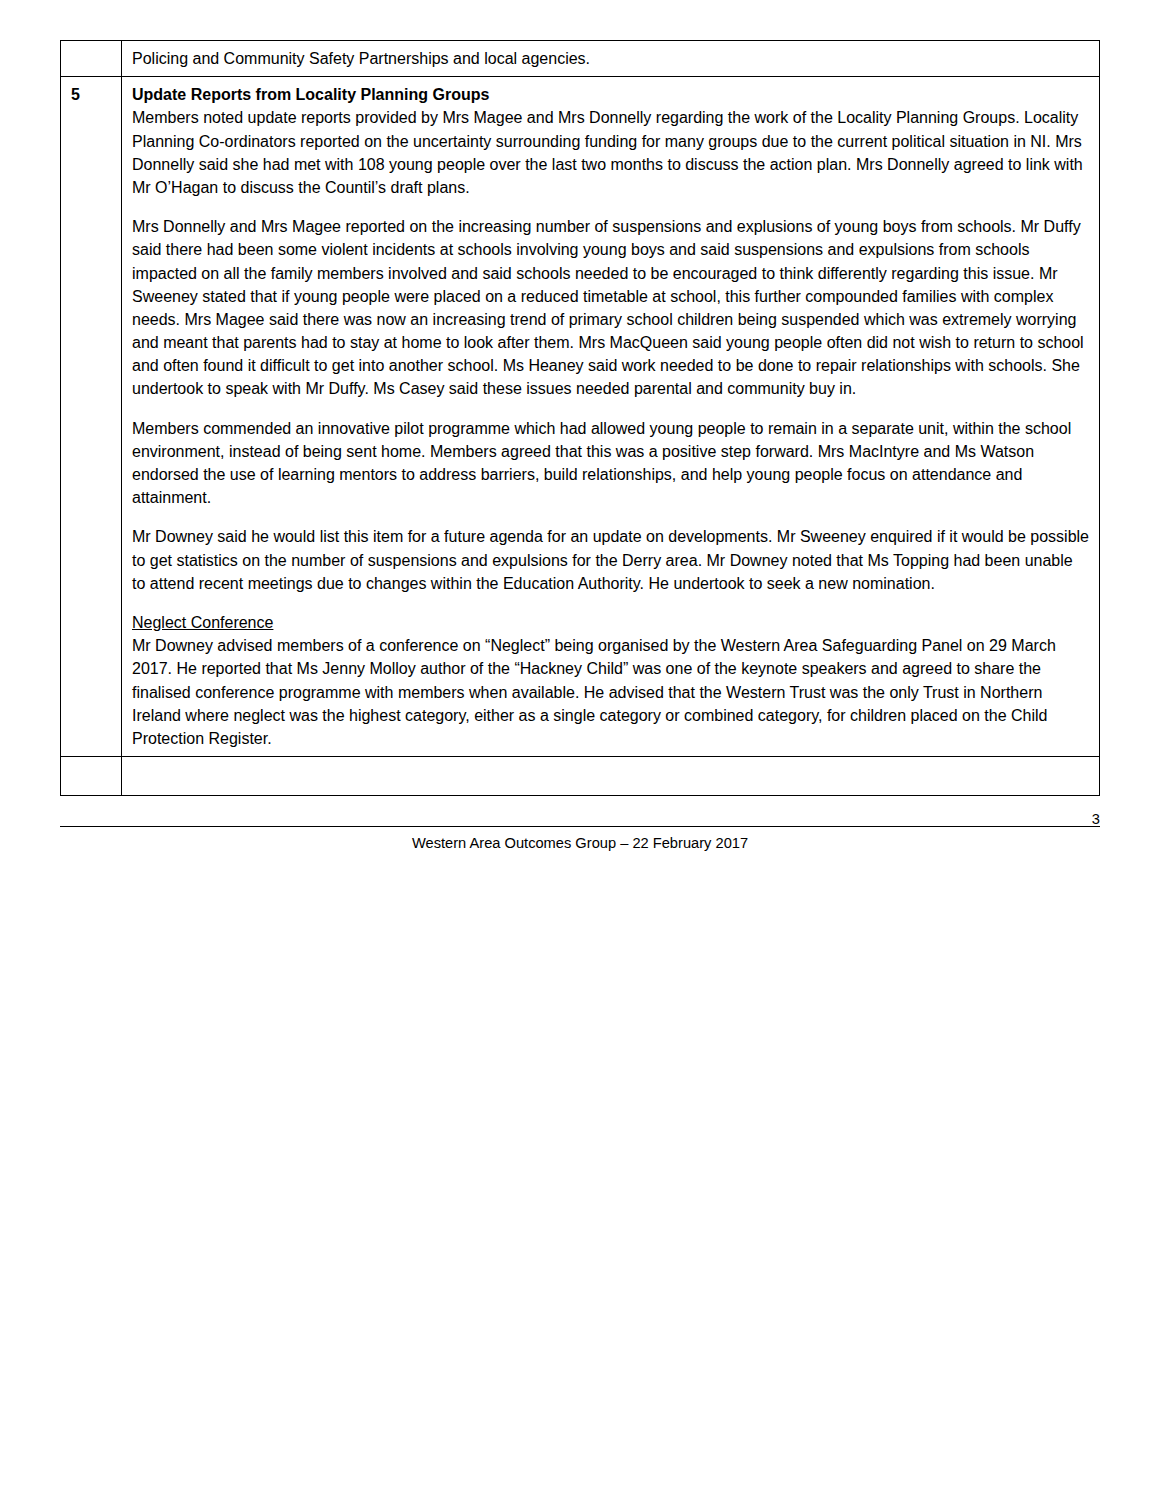| | Policing and Community Safety Partnerships and local agencies. |
| 5 | Update Reports from Locality Planning Groups Members noted update reports provided by Mrs Magee and Mrs Donnelly regarding the work of the Locality Planning Groups. Locality Planning Co-ordinators reported on the uncertainty surrounding funding for many groups due to the current political situation in NI. Mrs Donnelly said she had met with 108 young people over the last two months to discuss the action plan. Mrs Donnelly agreed to link with Mr O’Hagan to discuss the Countil’s draft plans. Mrs Donnelly and Mrs Magee reported on the increasing number of suspensions and explusions of young boys from schools. Mr Duffy said there had been some violent incidents at schools involving young boys and said suspensions and expulsions from schools impacted on all the family members involved and said schools needed to be encouraged to think differently regarding this issue. Mr Sweeney stated that if young people were placed on a reduced timetable at school, this further compounded families with complex needs. Mrs Magee said there was now an increasing trend of primary school children being suspended which was extremely worrying and meant that parents had to stay at home to look after them. Mrs MacQueen said young people often did not wish to return to school and often found it difficult to get into another school. Ms Heaney said work needed to be done to repair relationships with schools. She undertook to speak with Mr Duffy. Ms Casey said these issues needed parental and community buy in. Members commended an innovative pilot programme which had allowed young people to remain in a separate unit, within the school environment, instead of being sent home. Members agreed that this was a positive step forward. Mrs MacIntyre and Ms Watson endorsed the use of learning mentors to address barriers, build relationships, and help young people focus on attendance and attainment. Mr Downey said he would list this item for a future agenda for an update on developments. Mr Sweeney enquired if it would be possible to get statistics on the number of suspensions and expulsions for the Derry area. Mr Downey noted that Ms Topping had been unable to attend recent meetings due to changes within the Education Authority. He undertook to seek a new nomination. Neglect Conference Mr Downey advised members of a conference on “Neglect” being organised by the Western Area Safeguarding Panel on 29 March 2017. He reported that Ms Jenny Molloy author of the “Hackney Child” was one of the keynote speakers and agreed to share the finalised conference programme with members when available. He advised that the Western Trust was the only Trust in Northern Ireland where neglect was the highest category, either as a single category or combined category, for children placed on the Child Protection Register. |
3 Western Area Outcomes Group – 22 February 2017